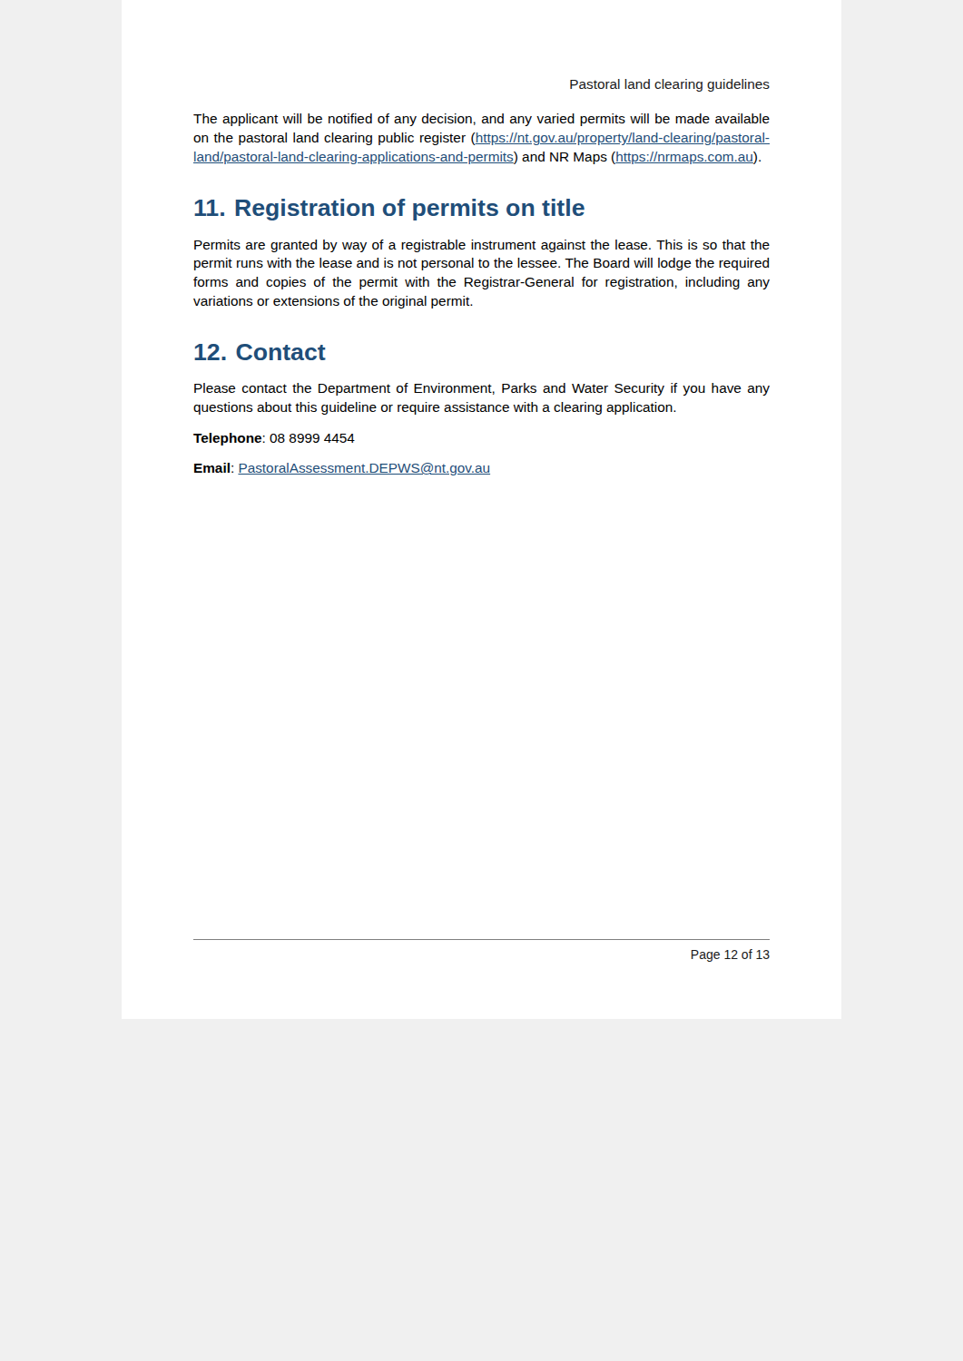Pastoral land clearing guidelines
The applicant will be notified of any decision, and any varied permits will be made available on the pastoral land clearing public register (https://nt.gov.au/property/land-clearing/pastoral-land/pastoral-land-clearing-applications-and-permits) and NR Maps (https://nrmaps.com.au).
11. Registration of permits on title
Permits are granted by way of a registrable instrument against the lease. This is so that the permit runs with the lease and is not personal to the lessee. The Board will lodge the required forms and copies of the permit with the Registrar-General for registration, including any variations or extensions of the original permit.
12. Contact
Please contact the Department of Environment, Parks and Water Security if you have any questions about this guideline or require assistance with a clearing application.
Telephone: 08 8999 4454
Email: PastoralAssessment.DEPWS@nt.gov.au
Page 12 of 13